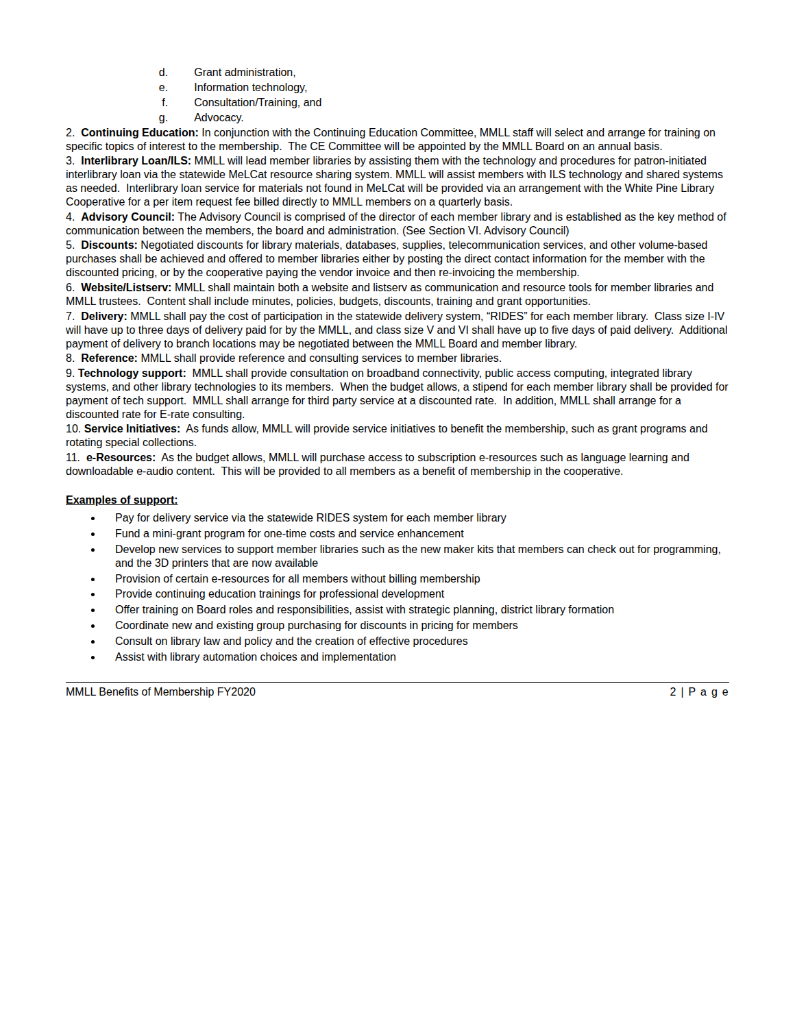Grant administration,
Information technology,
Consultation/Training, and
Advocacy.
2. Continuing Education: In conjunction with the Continuing Education Committee, MMLL staff will select and arrange for training on specific topics of interest to the membership. The CE Committee will be appointed by the MMLL Board on an annual basis.
3. Interlibrary Loan/ILS: MMLL will lead member libraries by assisting them with the technology and procedures for patron-initiated interlibrary loan via the statewide MeLCat resource sharing system. MMLL will assist members with ILS technology and shared systems as needed. Interlibrary loan service for materials not found in MeLCat will be provided via an arrangement with the White Pine Library Cooperative for a per item request fee billed directly to MMLL members on a quarterly basis.
4. Advisory Council: The Advisory Council is comprised of the director of each member library and is established as the key method of communication between the members, the board and administration. (See Section VI. Advisory Council)
5. Discounts: Negotiated discounts for library materials, databases, supplies, telecommunication services, and other volume-based purchases shall be achieved and offered to member libraries either by posting the direct contact information for the member with the discounted pricing, or by the cooperative paying the vendor invoice and then re-invoicing the membership.
6. Website/Listserv: MMLL shall maintain both a website and listserv as communication and resource tools for member libraries and MMLL trustees. Content shall include minutes, policies, budgets, discounts, training and grant opportunities.
7. Delivery: MMLL shall pay the cost of participation in the statewide delivery system, “RIDES” for each member library. Class size I-IV will have up to three days of delivery paid for by the MMLL, and class size V and VI shall have up to five days of paid delivery. Additional payment of delivery to branch locations may be negotiated between the MMLL Board and member library.
8. Reference: MMLL shall provide reference and consulting services to member libraries.
9. Technology support: MMLL shall provide consultation on broadband connectivity, public access computing, integrated library systems, and other library technologies to its members. When the budget allows, a stipend for each member library shall be provided for payment of tech support. MMLL shall arrange for third party service at a discounted rate. In addition, MMLL shall arrange for a discounted rate for E-rate consulting.
10. Service Initiatives: As funds allow, MMLL will provide service initiatives to benefit the membership, such as grant programs and rotating special collections.
11. e-Resources: As the budget allows, MMLL will purchase access to subscription e-resources such as language learning and downloadable e-audio content. This will be provided to all members as a benefit of membership in the cooperative.
Examples of support:
Pay for delivery service via the statewide RIDES system for each member library
Fund a mini-grant program for one-time costs and service enhancement
Develop new services to support member libraries such as the new maker kits that members can check out for programming, and the 3D printers that are now available
Provision of certain e-resources for all members without billing membership
Provide continuing education trainings for professional development
Offer training on Board roles and responsibilities, assist with strategic planning, district library formation
Coordinate new and existing group purchasing for discounts in pricing for members
Consult on library law and policy and the creation of effective procedures
Assist with library automation choices and implementation
MMLL Benefits of Membership FY2020 2 | P a g e